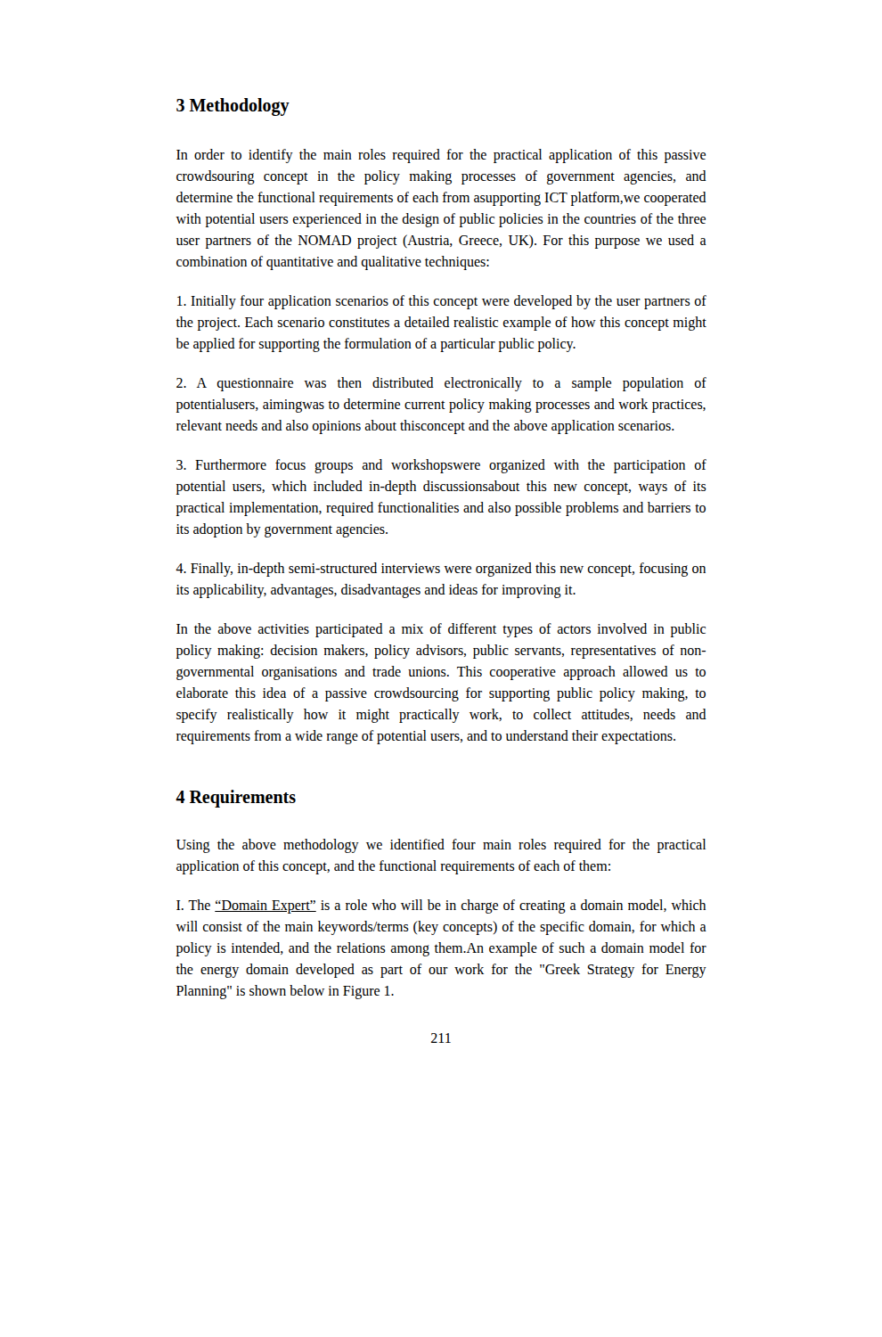3 Methodology
In order to identify the main roles required for the practical application of this passive crowdsouring concept in the policy making processes of government agencies, and determine the functional requirements of each from asupporting ICT platform,we cooperated with potential users experienced in the design of public policies in the countries of the three user partners of the NOMAD project (Austria, Greece, UK). For this purpose we used a combination of quantitative and qualitative techniques:
1. Initially four application scenarios of this concept were developed by the user partners of the project. Each scenario constitutes a detailed realistic example of how this concept might be applied for supporting the formulation of a particular public policy.
2. A questionnaire was then distributed electronically to a sample population of potentialusers, aimingwas to determine current policy making processes and work practices, relevant needs and also opinions about thisconcept and the above application scenarios.
3. Furthermore focus groups and workshopswere organized with the participation of potential users, which included in-depth discussionsabout this new concept, ways of its practical implementation, required functionalities and also possible problems and barriers to its adoption by government agencies.
4. Finally, in-depth semi-structured interviews were organized this new concept, focusing on its applicability, advantages, disadvantages and ideas for improving it.
In the above activities participated a mix of different types of actors involved in public policy making: decision makers, policy advisors, public servants, representatives of non-governmental organisations and trade unions. This cooperative approach allowed us to elaborate this idea of a passive crowdsourcing for supporting public policy making, to specify realistically how it might practically work, to collect attitudes, needs and requirements from a wide range of potential users, and to understand their expectations.
4 Requirements
Using the above methodology we identified four main roles required for the practical application of this concept, and the functional requirements of each of them:
I. The “Domain Expert” is a role who will be in charge of creating a domain model, which will consist of the main keywords/terms (key concepts) of the specific domain, for which a policy is intended, and the relations among them.An example of such a domain model for the energy domain developed as part of our work for the "Greek Strategy for Energy Planning" is shown below in Figure 1.
211